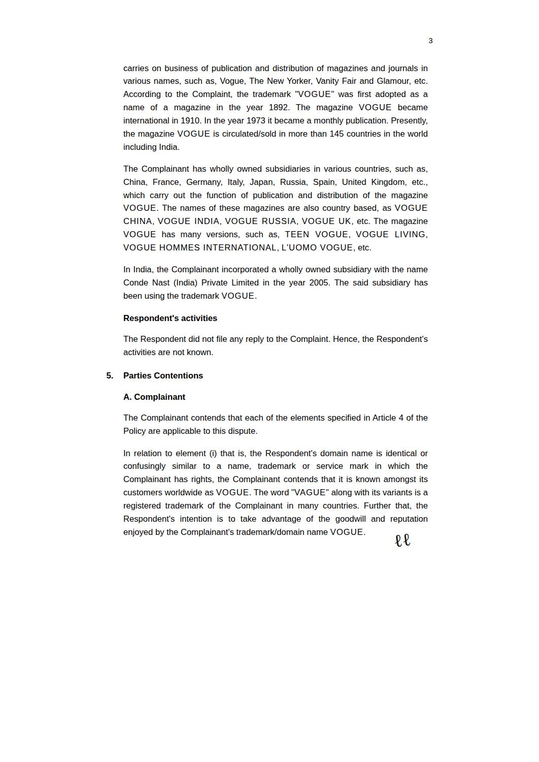3
carries on business of publication and distribution of magazines and journals in various names, such as, Vogue, The New Yorker, Vanity Fair and Glamour, etc. According to the Complaint, the trademark "VOGUE" was first adopted as a name of a magazine in the year 1892. The magazine VOGUE became international in 1910. In the year 1973 it became a monthly publication. Presently, the magazine VOGUE is circulated/sold in more than 145 countries in the world including India.
The Complainant has wholly owned subsidiaries in various countries, such as, China, France, Germany, Italy, Japan, Russia, Spain, United Kingdom, etc., which carry out the function of publication and distribution of the magazine VOGUE. The names of these magazines are also country based, as VOGUE CHINA, VOGUE INDIA, VOGUE RUSSIA, VOGUE UK, etc. The magazine VOGUE has many versions, such as, TEEN VOGUE, VOGUE LIVING, VOGUE HOMMES INTERNATIONAL, L'UOMO VOGUE, etc.
In India, the Complainant incorporated a wholly owned subsidiary with the name Conde Nast (India) Private Limited in the year 2005. The said subsidiary has been using the trademark VOGUE.
Respondent's activities
The Respondent did not file any reply to the Complaint. Hence, the Respondent's activities are not known.
5.
Parties Contentions
A. Complainant
The Complainant contends that each of the elements specified in Article 4 of the Policy are applicable to this dispute.
In relation to element (i) that is, the Respondent's domain name is identical or confusingly similar to a name, trademark or service mark in which the Complainant has rights, the Complainant contends that it is known amongst its customers worldwide as VOGUE. The word "VAGUE" along with its variants is a registered trademark of the Complainant in many countries. Further that, the Respondent's intention is to take advantage of the goodwill and reputation enjoyed by the Complainant's trademark/domain name VOGUE.
ℓℓ